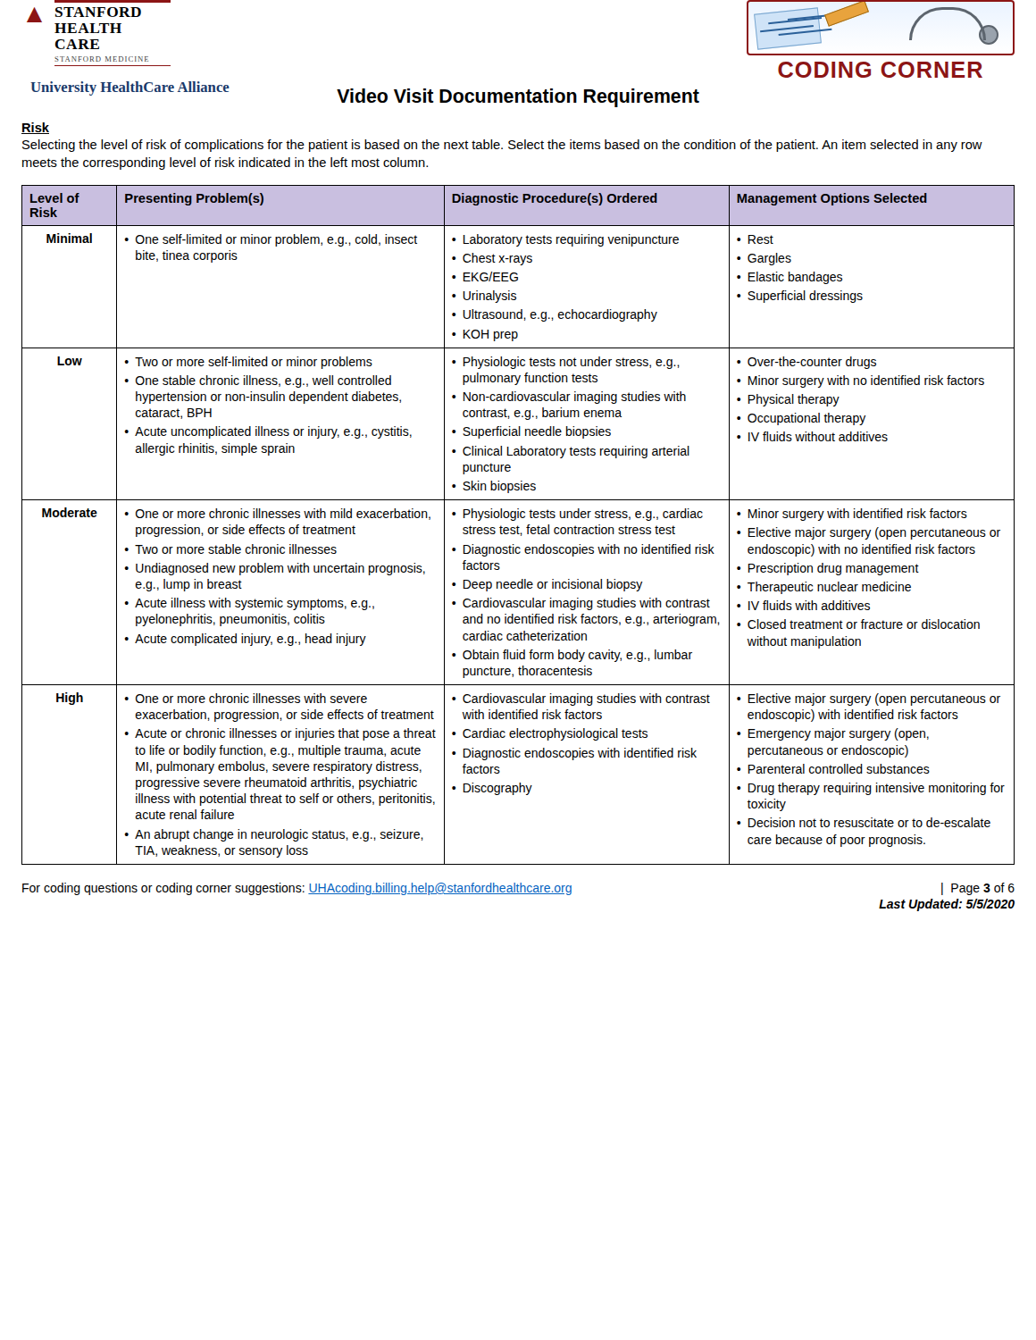▲
STANFORD
HEALTH CARE
STANFORD MEDICINE
University HealthCare Alliance
CODING CORNER
Video Visit Documentation Requirement
Risk
Selecting the level of risk of complications for the patient is based on the next table. Select the items based on the condition of the patient. An item selected in any row meets the corresponding level of risk indicated in the left most column.
| Level of Risk | Presenting Problem(s) | Diagnostic Procedure(s) Ordered | Management Options Selected |
| --- | --- | --- | --- |
| Minimal | One self-limited or minor problem, e.g., cold, insect bite, tinea corporis | Laboratory tests requiring venipuncture Chest x-rays EKG/EEG Urinalysis Ultrasound, e.g., echocardiography KOH prep | Rest Gargles Elastic bandages Superficial dressings |
| Low | Two or more self-limited or minor problems One stable chronic illness, e.g., well controlled hypertension or non-insulin dependent diabetes, cataract, BPH Acute uncomplicated illness or injury, e.g., cystitis, allergic rhinitis, simple sprain | Physiologic tests not under stress, e.g., pulmonary function tests Non-cardiovascular imaging studies with contrast, e.g., barium enema Superficial needle biopsies Clinical Laboratory tests requiring arterial puncture Skin biopsies | Over-the-counter drugs Minor surgery with no identified risk factors Physical therapy Occupational therapy IV fluids without additives |
| Moderate | One or more chronic illnesses with mild exacerbation, progression, or side effects of treatment Two or more stable chronic illnesses Undiagnosed new problem with uncertain prognosis, e.g., lump in breast Acute illness with systemic symptoms, e.g., pyelonephritis, pneumonitis, colitis Acute complicated injury, e.g., head injury | Physiologic tests under stress, e.g., cardiac stress test, fetal contraction stress test Diagnostic endoscopies with no identified risk factors Deep needle or incisional biopsy Cardiovascular imaging studies with contrast and no identified risk factors, e.g., arteriogram, cardiac catheterization Obtain fluid form body cavity, e.g., lumbar puncture, thoracentesis | Minor surgery with identified risk factors Elective major surgery (open percutaneous or endoscopic) with no identified risk factors Prescription drug management Therapeutic nuclear medicine IV fluids with additives Closed treatment or fracture or dislocation without manipulation |
| High | One or more chronic illnesses with severe exacerbation, progression, or side effects of treatment Acute or chronic illnesses or injuries that pose a threat to life or bodily function, e.g., multiple trauma, acute MI, pulmonary embolus, severe respiratory distress, progressive severe rheumatoid arthritis, psychiatric illness with potential threat to self or others, peritonitis, acute renal failure An abrupt change in neurologic status, e.g., seizure, TIA, weakness, or sensory loss | Cardiovascular imaging studies with contrast with identified risk factors Cardiac electrophysiological tests Diagnostic endoscopies with identified risk factors Discography | Elective major surgery (open percutaneous or endoscopic) with identified risk factors Emergency major surgery (open, percutaneous or endoscopic) Parenteral controlled substances Drug therapy requiring intensive monitoring for toxicity Decision not to resuscitate or to de-escalate care because of poor prognosis. |
| Page 3 of 6 For coding questions or coding corner suggestions: UHAcoding.billing.help@stanfordhealthcare.org
Last Updated: 5/5/2020